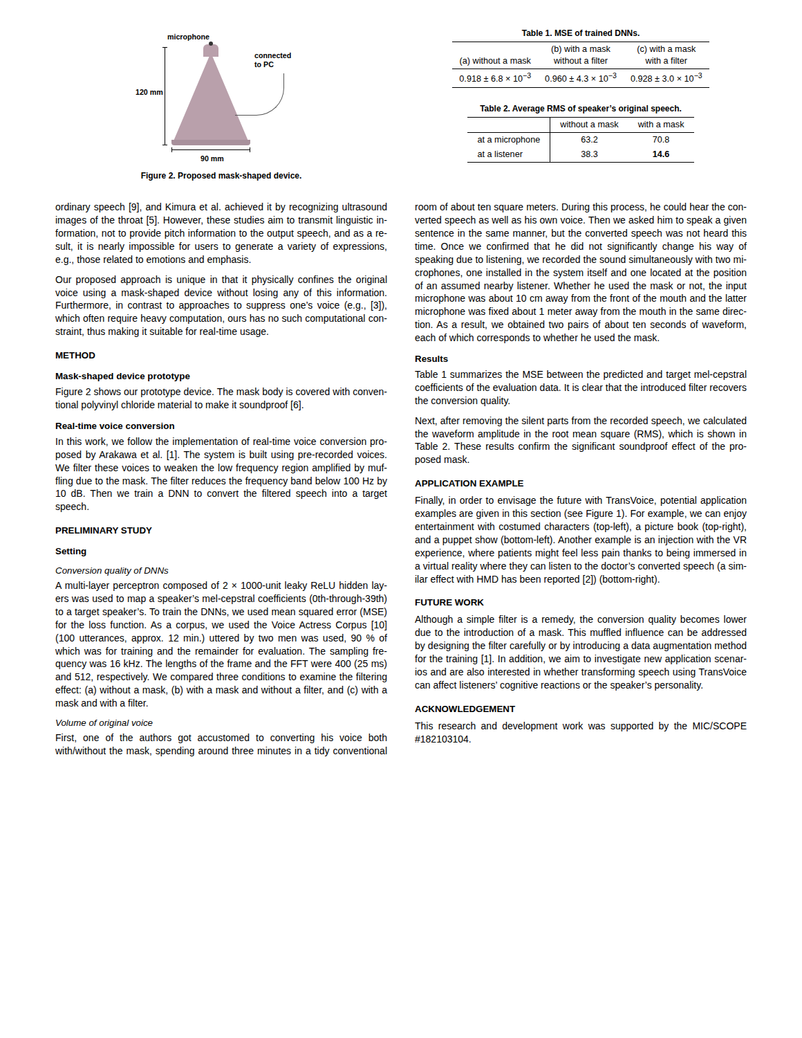microphone
connected
to PC
120 mm
90 mm
Figure 2. Proposed mask-shaped device.
Table 1. MSE of trained DNNs.
| (a) without a mask | (b) with a mask without a filter | (c) with a mask with a filter |
| --- | --- | --- |
| 0.918 ± 6.8 × 10 −3 | 0.960 ± 4.3 × 10 −3 | 0.928 ± 3.0 × 10 −3 |
Table 2. Average RMS of speaker’s original speech.
| | without a mask | with a mask |
| --- | --- | --- |
| at a microphone | 63.2 | 70.8 |
| at a listener | 38.3 | 14.6 |
ordinary speech [9], and Kimura et al. achieved it by recognizing ultrasound images of the throat [5]. However, these studies aim to transmit linguistic information, not to provide pitch information to the output speech, and as a result, it is nearly impossible for users to generate a variety of expressions, e.g., those related to emotions and emphasis.
Our proposed approach is unique in that it physically confines the original voice using a mask-shaped device without losing any of this information. Furthermore, in contrast to approaches to suppress one’s voice (e.g., [3]), which often require heavy computation, ours has no such computational constraint, thus making it suitable for real-time usage.
METHOD
Mask-shaped device prototype
Figure 2 shows our prototype device. The mask body is covered with conventional polyvinyl chloride material to make it soundproof [6].
Real-time voice conversion
In this work, we follow the implementation of real-time voice conversion proposed by Arakawa et al. [1]. The system is built using pre-recorded voices. We filter these voices to weaken the low frequency region amplified by muffling due to the mask. The filter reduces the frequency band below 100 Hz by 10 dB. Then we train a DNN to convert the filtered speech into a target speech.
PRELIMINARY STUDY
Setting
Conversion quality of DNNs
A multi-layer perceptron composed of 2 × 1000-unit leaky ReLU hidden layers was used to map a speaker’s mel-cepstral coefficients (0th-through-39th) to a target speaker’s. To train the DNNs, we used mean squared error (MSE) for the loss function. As a corpus, we used the Voice Actress Corpus [10] (100 utterances, approx. 12 min.) uttered by two men was used, 90 % of which was for training and the remainder for evaluation. The sampling frequency was 16 kHz. The lengths of the frame and the FFT were 400 (25 ms) and 512, respectively. We compared three conditions to examine the filtering effect: (a) without a mask, (b) with a mask and without a filter, and (c) with a mask and with a filter.
Volume of original voice
First, one of the authors got accustomed to converting his voice both with/without the mask, spending around three minutes in a tidy conventional room of about ten square meters. During this process, he could hear the converted speech as well as his own voice. Then we asked him to speak a given sentence in the same manner, but the converted speech was not heard this time. Once we confirmed that he did not significantly change his way of speaking due to listening, we recorded the sound simultaneously with two microphones, one installed in the system itself and one located at the position of an assumed nearby listener. Whether he used the mask or not, the input microphone was about 10 cm away from the front of the mouth and the latter microphone was fixed about 1 meter away from the mouth in the same direction. As a result, we obtained two pairs of about ten seconds of waveform, each of which corresponds to whether he used the mask.
Results
Table 1 summarizes the MSE between the predicted and target mel-cepstral coefficients of the evaluation data. It is clear that the introduced filter recovers the conversion quality.
Next, after removing the silent parts from the recorded speech, we calculated the waveform amplitude in the root mean square (RMS), which is shown in Table 2. These results confirm the significant soundproof effect of the proposed mask.
APPLICATION EXAMPLE
Finally, in order to envisage the future with TransVoice, potential application examples are given in this section (see Figure 1). For example, we can enjoy entertainment with costumed characters (top-left), a picture book (top-right), and a puppet show (bottom-left). Another example is an injection with the VR experience, where patients might feel less pain thanks to being immersed in a virtual reality where they can listen to the doctor’s converted speech (a similar effect with HMD has been reported [2]) (bottom-right).
FUTURE WORK
Although a simple filter is a remedy, the conversion quality becomes lower due to the introduction of a mask. This muffled influence can be addressed by designing the filter carefully or by introducing a data augmentation method for the training [1]. In addition, we aim to investigate new application scenarios and are also interested in whether transforming speech using TransVoice can affect listeners’ cognitive reactions or the speaker’s personality.
ACKNOWLEDGEMENT
This research and development work was supported by the MIC/SCOPE #182103104.